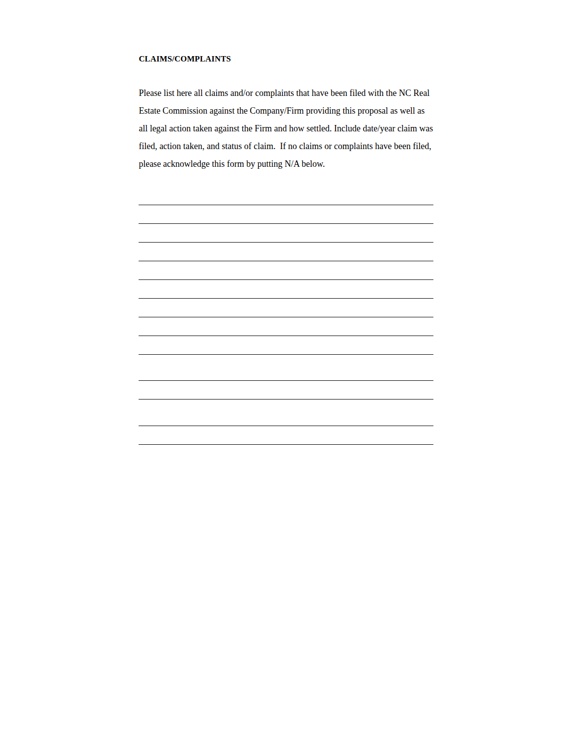CLAIMS/COMPLAINTS
Please list here all claims and/or complaints that have been filed with the NC Real Estate Commission against the Company/Firm providing this proposal as well as all legal action taken against the Firm and how settled. Include date/year claim was filed, action taken, and status of claim. If no claims or complaints have been filed, please acknowledge this form by putting N/A below.